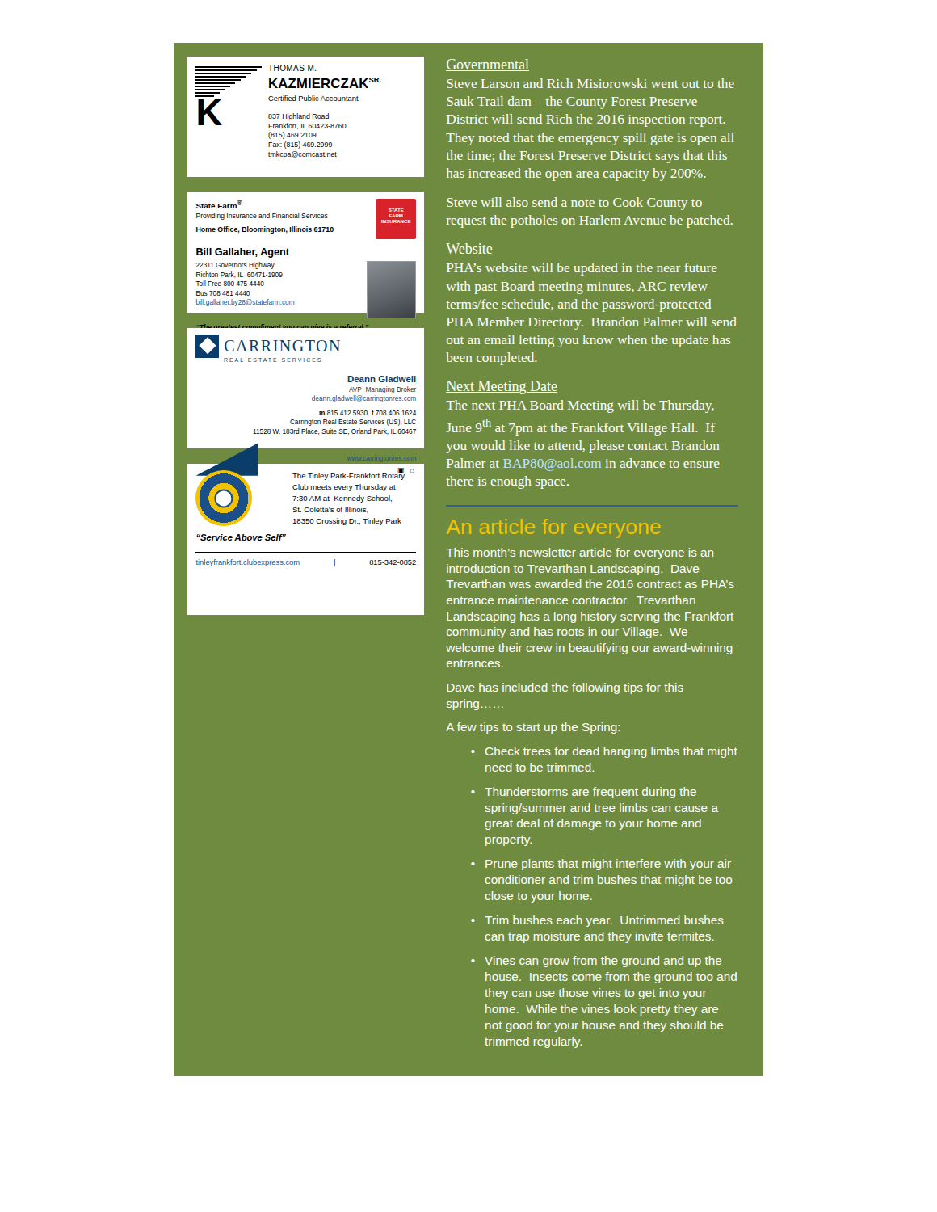K
THOMAS M.
KAZMIERCZAKSR.
Certified Public Accountant
837 Highland Road
Frankfort, IL 60423-8760
(815) 469.2109
Fax: (815) 469.2999
tmkcpa@comcast.net
State Farm®
Providing Insurance and Financial Services
Home Office, Bloomington, Illinois 61710
STATE
FARM
INSURANCE
Bill Gallaher, Agent
22311 Governors Highway
Richton Park, IL 60471-1909
Toll Free 800 475 4440
Bus 708 481 4440
bill.gallaher.by28@statefarm.com
“The greatest compliment you can give is a referral.”
CARRINGTON
REAL ESTATE SERVICES
Deann Gladwell
AVP Managing Broker
deann.gladwell@carringtonres.com
m 815.412.5930 f 708.406.1624
Carrington Real Estate Services (US), LLC
11528 W. 183rd Place, Suite SE, Orland Park, IL 60467
www.carringtonres.com
▣ ⌂
“Service Above Self”
The Tinley Park-Frankfort Rotary
Club meets every Thursday at
7:30 AM at Kennedy School,
St. Coletta’s of Illinois,
18350 Crossing Dr., Tinley Park
tinleyfrankfort.clubexpress.com | 815-342-0852
Governmental
Steve Larson and Rich Misiorowski went out to the Sauk Trail dam – the County Forest Preserve District will send Rich the 2016 inspection report. They noted that the emergency spill gate is open all the time; the Forest Preserve District says that this has increased the open area capacity by 200%.
Steve will also send a note to Cook County to request the potholes on Harlem Avenue be patched.
Website
PHA’s website will be updated in the near future with past Board meeting minutes, ARC review terms/fee schedule, and the password-protected PHA Member Directory. Brandon Palmer will send out an email letting you know when the update has been completed.
Next Meeting Date
The next PHA Board Meeting will be Thursday, June 9th at 7pm at the Frankfort Village Hall. If you would like to attend, please contact Brandon Palmer at BAP80@aol.com in advance to ensure there is enough space.
An article for everyone
This month’s newsletter article for everyone is an introduction to Trevarthan Landscaping. Dave Trevarthan was awarded the 2016 contract as PHA’s entrance maintenance contractor. Trevarthan Landscaping has a long history serving the Frankfort community and has roots in our Village. We welcome their crew in beautifying our award-winning entrances.
Dave has included the following tips for this spring……
A few tips to start up the Spring:
Check trees for dead hanging limbs that might need to be trimmed.
Thunderstorms are frequent during the spring/summer and tree limbs can cause a great deal of damage to your home and property.
Prune plants that might interfere with your air conditioner and trim bushes that might be too close to your home.
Trim bushes each year. Untrimmed bushes can trap moisture and they invite termites.
Vines can grow from the ground and up the house. Insects come from the ground too and they can use those vines to get into your home. While the vines look pretty they are not good for your house and they should be trimmed regularly.